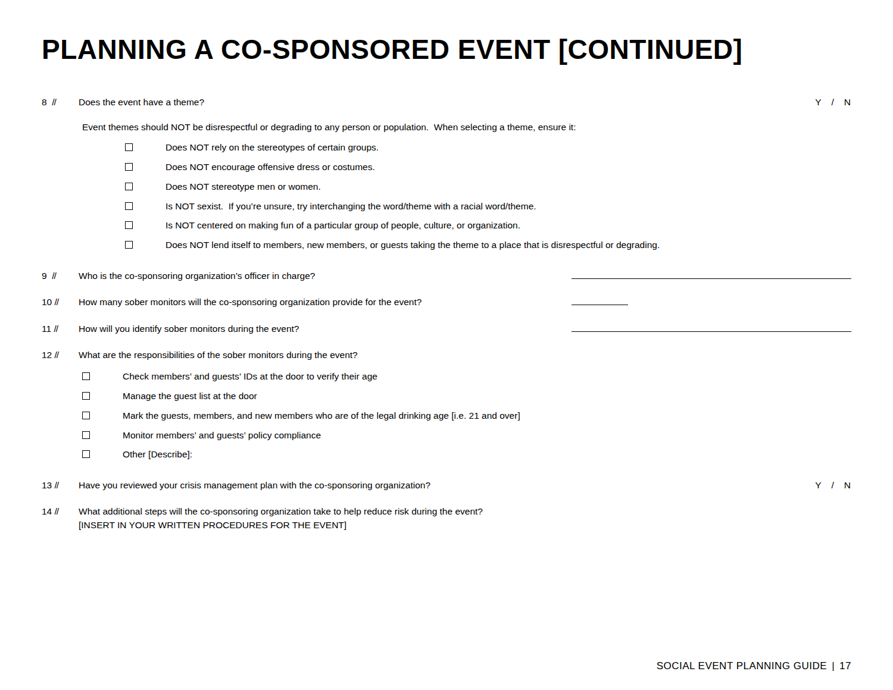Planning a Co-Sponsored Event [Continued]
8 //
Does the event have a theme?
Y / N
Event themes should NOT be disrespectful or degrading to any person or population. When selecting a theme, ensure it:
Does NOT rely on the stereotypes of certain groups.
Does NOT encourage offensive dress or costumes.
Does NOT stereotype men or women.
Is NOT sexist. If you’re unsure, try interchanging the word/theme with a racial word/theme.
Is NOT centered on making fun of a particular group of people, culture, or organization.
Does NOT lend itself to members, new members, or guests taking the theme to a place that is disrespectful or degrading.
9 //
Who is the co-sponsoring organization’s officer in charge?
10 //
How many sober monitors will the co-sponsoring organization provide for the event?
11 //
How will you identify sober monitors during the event?
12 //
What are the responsibilities of the sober monitors during the event?
Check members’ and guests’ IDs at the door to verify their age
Manage the guest list at the door
Mark the guests, members, and new members who are of the legal drinking age [i.e. 21 and over]
Monitor members’ and guests’ policy compliance
Other [Describe]:
13 //
Have you reviewed your crisis management plan with the co-sponsoring organization?
Y / N
14 //
What additional steps will the co-sponsoring organization take to help reduce risk during the event?
[INSERT IN YOUR WRITTEN PROCEDURES FOR THE EVENT]
Social Event Planning Guide|17